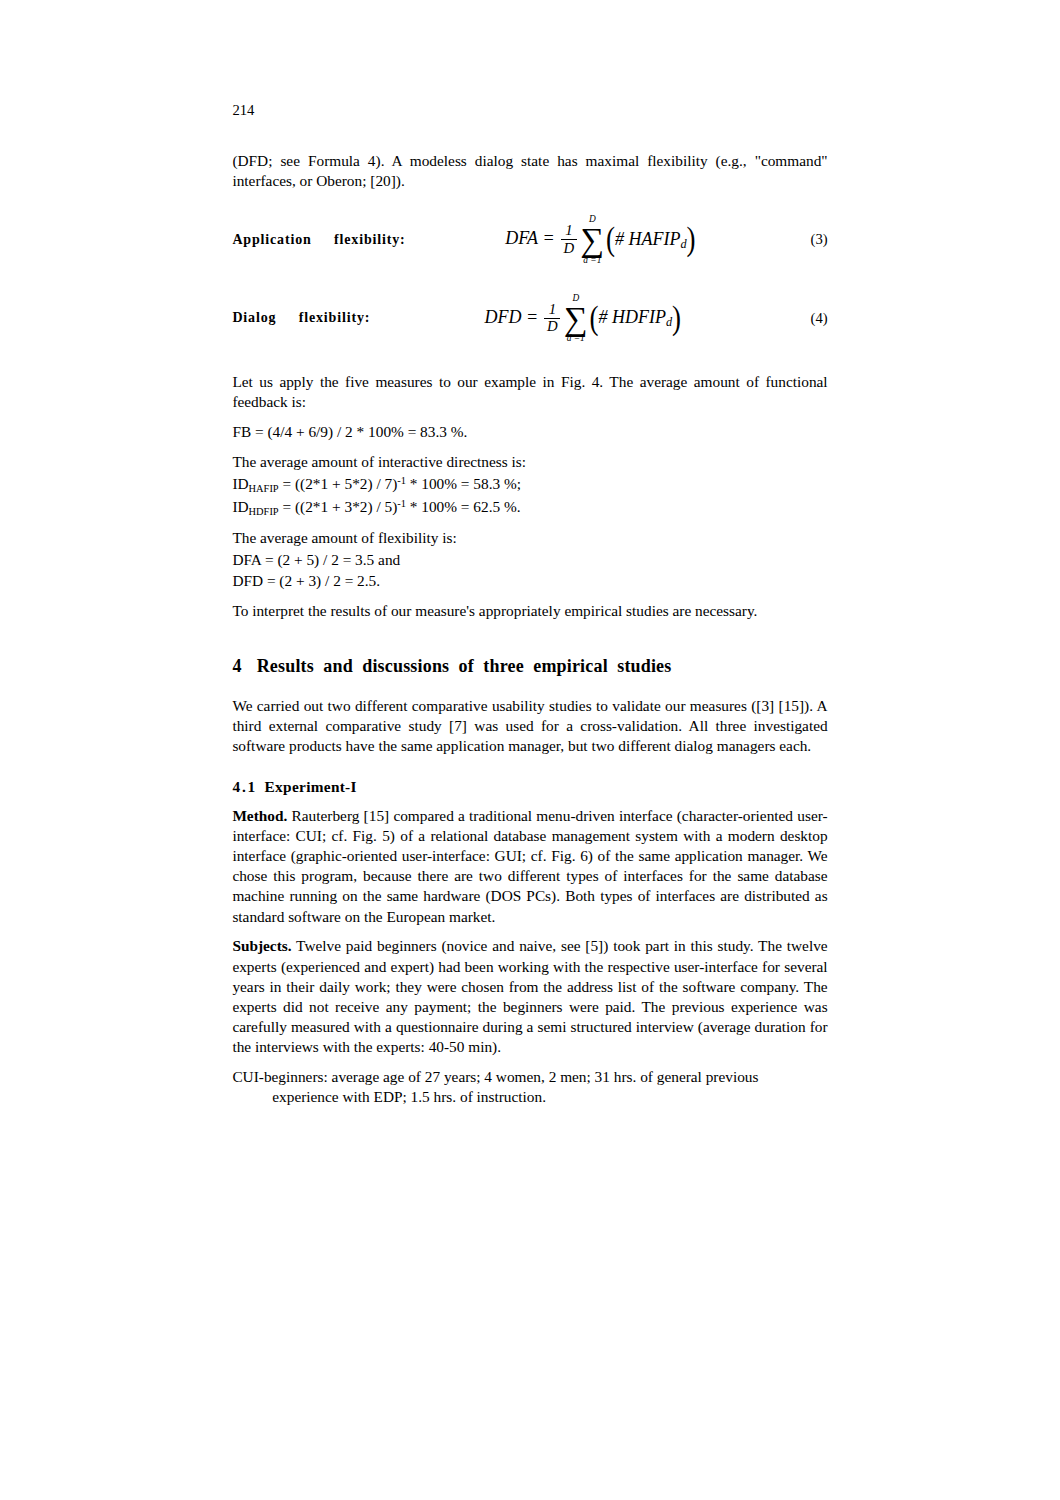214
(DFD; see Formula 4). A modeless dialog state has maximal flexibility (e.g., "command" interfaces, or Oberon; [20]).
Application flexibility: DFA = 1 D D∑d =1(# HAFIPd) (3)
Dialog flexibility: DFD = 1 D D∑d =1(# HDFIPd) (4)
Let us apply the five measures to our example in Fig. 4. The average amount of functional feedback is:
FB = (4/4 + 6/9) / 2 * 100% = 83.3 %.
The average amount of interactive directness is:
IDHAFIP = ((2*1 + 5*2) / 7)-1 * 100% = 58.3 %;
IDHDFIP = ((2*1 + 3*2) / 5)-1 * 100% = 62.5 %.
The average amount of flexibility is:
DFA = (2 + 5) / 2 = 3.5 and
DFD = (2 + 3) / 2 = 2.5.
To interpret the results of our measure's appropriately empirical studies are necessary.
4 Results and discussions of three empirical studies
We carried out two different comparative usability studies to validate our measures ([3] [15]). A third external comparative study [7] was used for a cross-validation. All three investigated software products have the same application manager, but two different dialog managers each.
4.1 Experiment-I
Method. Rauterberg [15] compared a traditional menu-driven interface (character-oriented user-interface: CUI; cf. Fig. 5) of a relational database management system with a modern desktop interface (graphic-oriented user-interface: GUI; cf. Fig. 6) of the same application manager. We chose this program, because there are two different types of interfaces for the same database machine running on the same hardware (DOS PCs). Both types of interfaces are distributed as standard software on the European market.
Subjects. Twelve paid beginners (novice and naive, see [5]) took part in this study. The twelve experts (experienced and expert) had been working with the respective user-interface for several years in their daily work; they were chosen from the address list of the software company. The experts did not receive any payment; the beginners were paid. The previous experience was carefully measured with a questionnaire during a semi structured interview (average duration for the interviews with the experts: 40-50 min).
CUI-beginners: average age of 27 years; 4 women, 2 men; 31 hrs. of general previous experience with EDP; 1.5 hrs. of instruction.